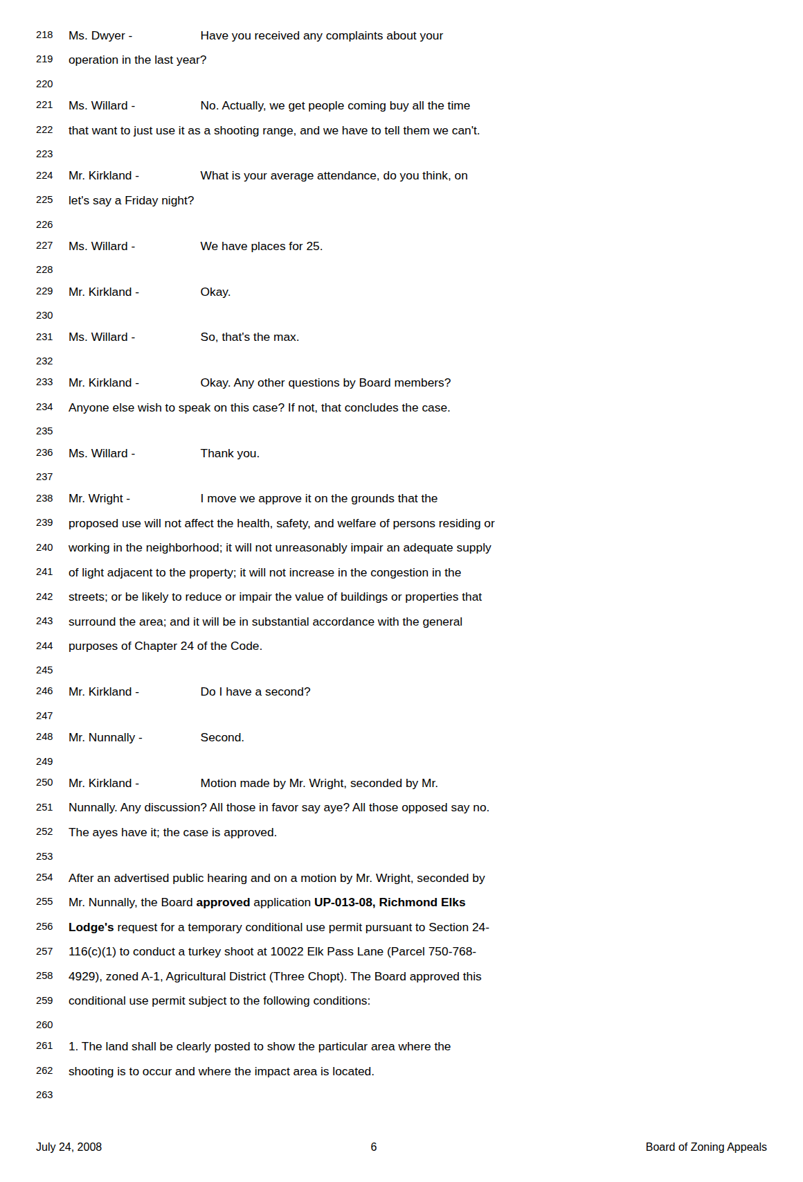218
Ms. Dwyer -
Have you received any complaints about your
219
operation in the last year?
220
221
Ms. Willard -
No. Actually, we get people coming buy all the time
222
that want to just use it as a shooting range, and we have to tell them we can't.
223
224
Mr. Kirkland -
What is your average attendance, do you think, on
225
let's say a Friday night?
226
227
Ms. Willard -
We have places for 25.
228
229
Mr. Kirkland -
Okay.
230
231
Ms. Willard -
So, that's the max.
232
233
Mr. Kirkland -
Okay. Any other questions by Board members?
234
Anyone else wish to speak on this case? If not, that concludes the case.
235
236
Ms. Willard -
Thank you.
237
238
Mr. Wright -
I move we approve it on the grounds that the
239
proposed use will not affect the health, safety, and welfare of persons residing or
240
working in the neighborhood; it will not unreasonably impair an adequate supply
241
of light adjacent to the property; it will not increase in the congestion in the
242
streets; or be likely to reduce or impair the value of buildings or properties that
243
surround the area; and it will be in substantial accordance with the general
244
purposes of Chapter 24 of the Code.
245
246
Mr. Kirkland -
Do I have a second?
247
248
Mr. Nunnally -
Second.
249
250
Mr. Kirkland -
Motion made by Mr. Wright, seconded by Mr.
251
Nunnally. Any discussion? All those in favor say aye? All those opposed say no.
252
The ayes have it; the case is approved.
253
254
After an advertised public hearing and on a motion by Mr. Wright, seconded by
255
Mr. Nunnally, the Board approved application UP-013-08, Richmond Elks
256
Lodge's request for a temporary conditional use permit pursuant to Section 24-
257
116(c)(1) to conduct a turkey shoot at 10022 Elk Pass Lane (Parcel 750-768-
258
4929), zoned A-1, Agricultural District (Three Chopt). The Board approved this
259
conditional use permit subject to the following conditions:
260
261
1. The land shall be clearly posted to show the particular area where the
262
shooting is to occur and where the impact area is located.
263
July 24, 2008
6
Board of Zoning Appeals